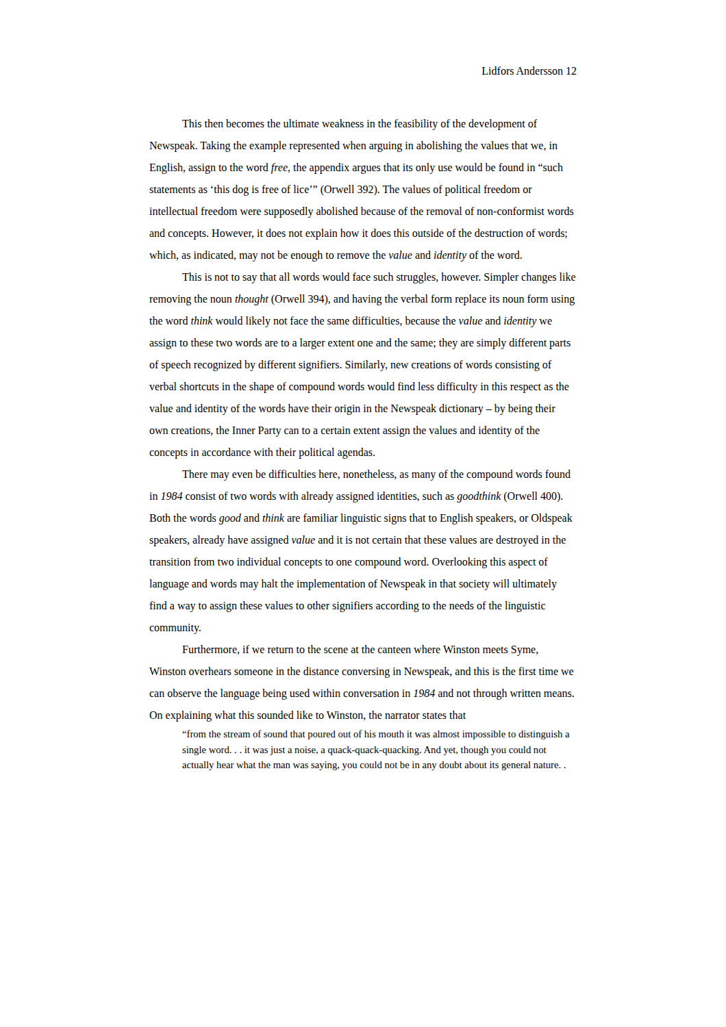Lidfors Andersson 12
This then becomes the ultimate weakness in the feasibility of the development of Newspeak. Taking the example represented when arguing in abolishing the values that we, in English, assign to the word free, the appendix argues that its only use would be found in “such statements as ‘this dog is free of lice’” (Orwell 392). The values of political freedom or intellectual freedom were supposedly abolished because of the removal of non-conformist words and concepts. However, it does not explain how it does this outside of the destruction of words; which, as indicated, may not be enough to remove the value and identity of the word.
This is not to say that all words would face such struggles, however. Simpler changes like removing the noun thought (Orwell 394), and having the verbal form replace its noun form using the word think would likely not face the same difficulties, because the value and identity we assign to these two words are to a larger extent one and the same; they are simply different parts of speech recognized by different signifiers. Similarly, new creations of words consisting of verbal shortcuts in the shape of compound words would find less difficulty in this respect as the value and identity of the words have their origin in the Newspeak dictionary – by being their own creations, the Inner Party can to a certain extent assign the values and identity of the concepts in accordance with their political agendas.
There may even be difficulties here, nonetheless, as many of the compound words found in 1984 consist of two words with already assigned identities, such as goodthink (Orwell 400). Both the words good and think are familiar linguistic signs that to English speakers, or Oldspeak speakers, already have assigned value and it is not certain that these values are destroyed in the transition from two individual concepts to one compound word. Overlooking this aspect of language and words may halt the implementation of Newspeak in that society will ultimately find a way to assign these values to other signifiers according to the needs of the linguistic community.
Furthermore, if we return to the scene at the canteen where Winston meets Syme, Winston overhears someone in the distance conversing in Newspeak, and this is the first time we can observe the language being used within conversation in 1984 and not through written means. On explaining what this sounded like to Winston, the narrator states that
“from the stream of sound that poured out of his mouth it was almost impossible to distinguish a single word. . . it was just a noise, a quack-quack-quacking. And yet, though you could not actually hear what the man was saying, you could not be in any doubt about its general nature. .